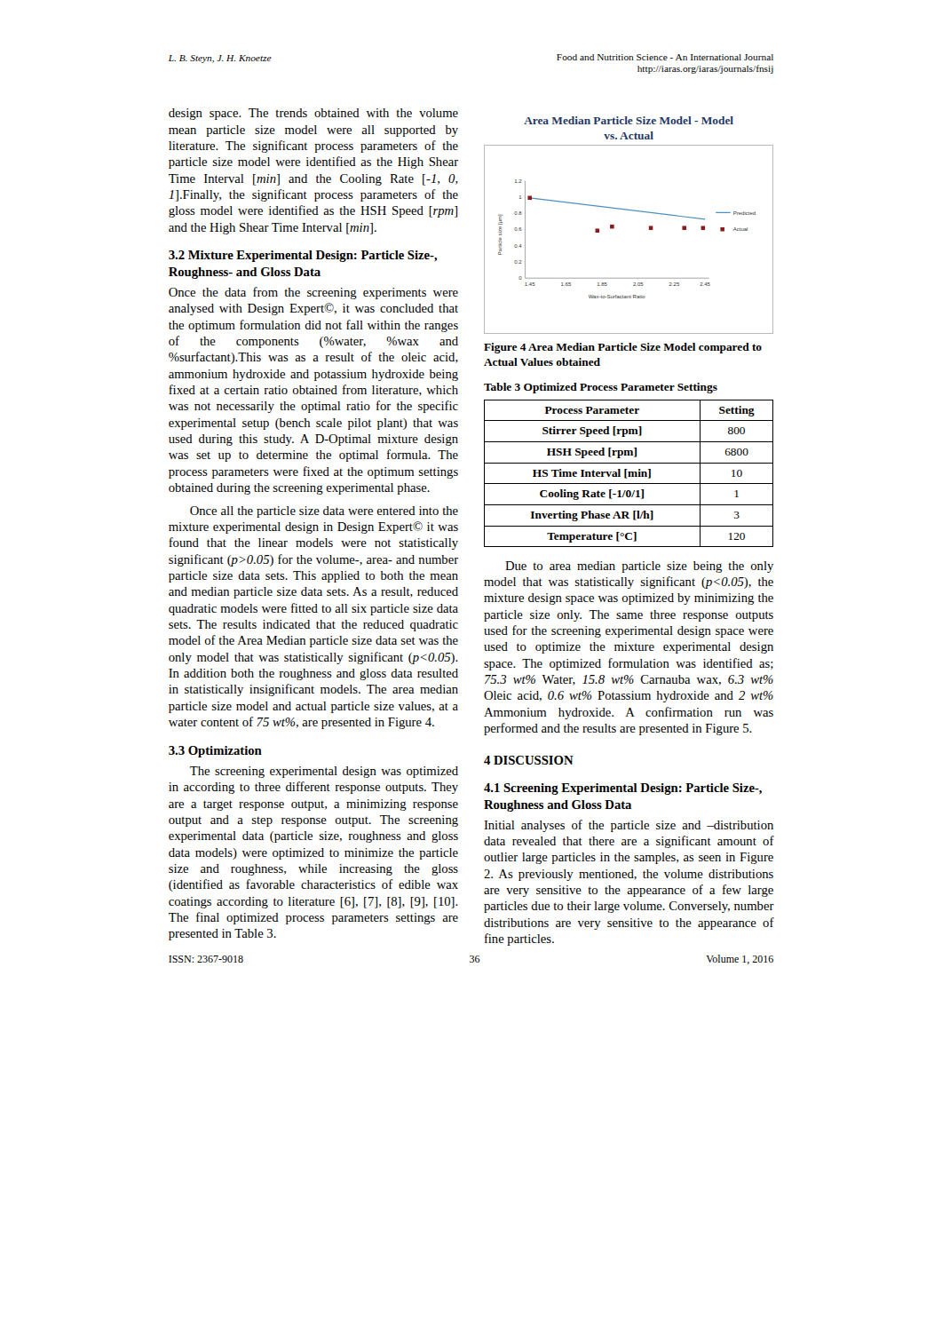L. B. Steyn, J. H. Knoetze
Food and Nutrition Science - An International Journal
http://iaras.org/iaras/journals/fnsij
design space. The trends obtained with the volume mean particle size model were all supported by literature. The significant process parameters of the particle size model were identified as the High Shear Time Interval [min] and the Cooling Rate [-1, 0, 1].Finally, the significant process parameters of the gloss model were identified as the HSH Speed [rpm] and the High Shear Time Interval [min].
3.2 Mixture Experimental Design: Particle Size-, Roughness- and Gloss Data
Once the data from the screening experiments were analysed with Design Expert©, it was concluded that the optimum formulation did not fall within the ranges of the components (%water, %wax and %surfactant).This was as a result of the oleic acid, ammonium hydroxide and potassium hydroxide being fixed at a certain ratio obtained from literature, which was not necessarily the optimal ratio for the specific experimental setup (bench scale pilot plant) that was used during this study. A D-Optimal mixture design was set up to determine the optimal formula. The process parameters were fixed at the optimum settings obtained during the screening experimental phase.
Once all the particle size data were entered into the mixture experimental design in Design Expert© it was found that the linear models were not statistically significant (p>0.05) for the volume-, area- and number particle size data sets. This applied to both the mean and median particle size data sets. As a result, reduced quadratic models were fitted to all six particle size data sets. The results indicated that the reduced quadratic model of the Area Median particle size data set was the only model that was statistically significant (p<0.05). In addition both the roughness and gloss data resulted in statistically insignificant models. The area median particle size model and actual particle size values, at a water content of 75 wt%, are presented in Figure 4.
3.3 Optimization
The screening experimental design was optimized in according to three different response outputs. They are a target response output, a minimizing response output and a step response output. The screening experimental data (particle size, roughness and gloss data models) were optimized to minimize the particle size and roughness, while increasing the gloss (identified as favorable characteristics of edible wax coatings according to literature [6], [7], [8], [9], [10]. The final optimized process parameters settings are presented in Table 3.
Area Median Particle Size Model - Model
vs. Actual
1.2 1 0.8 0.6 0.4 0.2 0 1.45 1.65 1.85 2.05 2.25 2.45 Particle size [µm] Wax-to-Surfactant Ratio Predicted Actual
Figure 4 Area Median Particle Size Model compared to Actual Values obtained
Table 3 Optimized Process Parameter Settings
| Process Parameter | Setting |
| --- | --- |
| Stirrer Speed [rpm] | 800 |
| HSH Speed [rpm] | 6800 |
| HS Time Interval [min] | 10 |
| Cooling Rate [-1/0/1] | 1 |
| Inverting Phase AR [l/h] | 3 |
| Temperature [°C] | 120 |
Due to area median particle size being the only model that was statistically significant (p<0.05), the mixture design space was optimized by minimizing the particle size only. The same three response outputs used for the screening experimental design space were used to optimize the mixture experimental design space. The optimized formulation was identified as; 75.3 wt% Water, 15.8 wt% Carnauba wax, 6.3 wt% Oleic acid, 0.6 wt% Potassium hydroxide and 2 wt% Ammonium hydroxide. A confirmation run was performed and the results are presented in Figure 5.
4 DISCUSSION
4.1 Screening Experimental Design: Particle Size-, Roughness and Gloss Data
Initial analyses of the particle size and –distribution data revealed that there are a significant amount of outlier large particles in the samples, as seen in Figure 2. As previously mentioned, the volume distributions are very sensitive to the appearance of a few large particles due to their large volume. Conversely, number distributions are very sensitive to the appearance of fine particles.
ISSN: 2367-9018
36
Volume 1, 2016